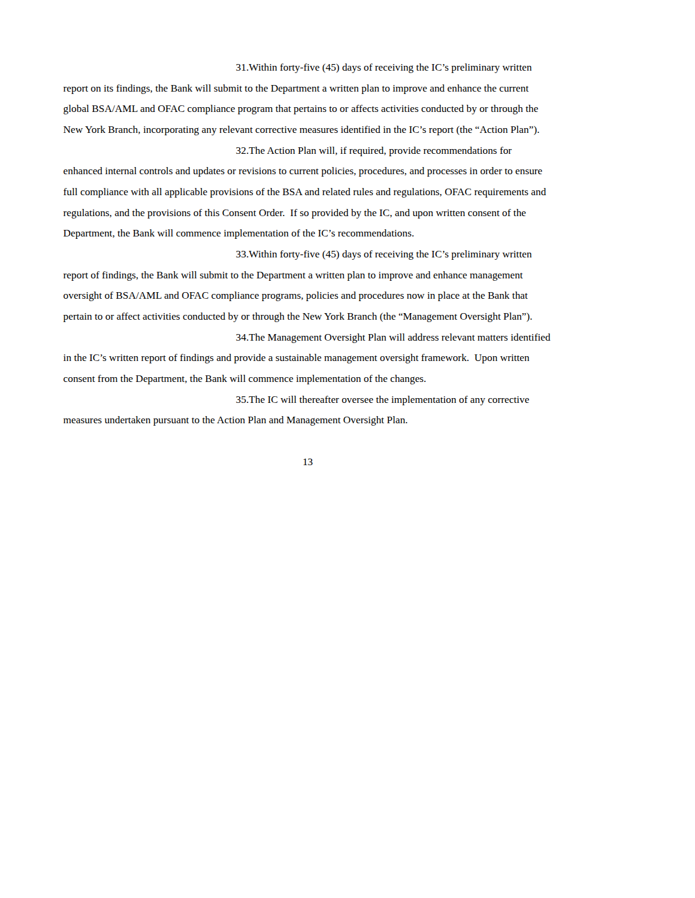31. Within forty-five (45) days of receiving the IC’s preliminary written report on its findings, the Bank will submit to the Department a written plan to improve and enhance the current global BSA/AML and OFAC compliance program that pertains to or affects activities conducted by or through the New York Branch, incorporating any relevant corrective measures identified in the IC’s report (the “Action Plan”).
32. The Action Plan will, if required, provide recommendations for enhanced internal controls and updates or revisions to current policies, procedures, and processes in order to ensure full compliance with all applicable provisions of the BSA and related rules and regulations, OFAC requirements and regulations, and the provisions of this Consent Order. If so provided by the IC, and upon written consent of the Department, the Bank will commence implementation of the IC’s recommendations.
33. Within forty-five (45) days of receiving the IC’s preliminary written report of findings, the Bank will submit to the Department a written plan to improve and enhance management oversight of BSA/AML and OFAC compliance programs, policies and procedures now in place at the Bank that pertain to or affect activities conducted by or through the New York Branch (the “Management Oversight Plan”).
34. The Management Oversight Plan will address relevant matters identified in the IC’s written report of findings and provide a sustainable management oversight framework. Upon written consent from the Department, the Bank will commence implementation of the changes.
35. The IC will thereafter oversee the implementation of any corrective measures undertaken pursuant to the Action Plan and Management Oversight Plan.
13